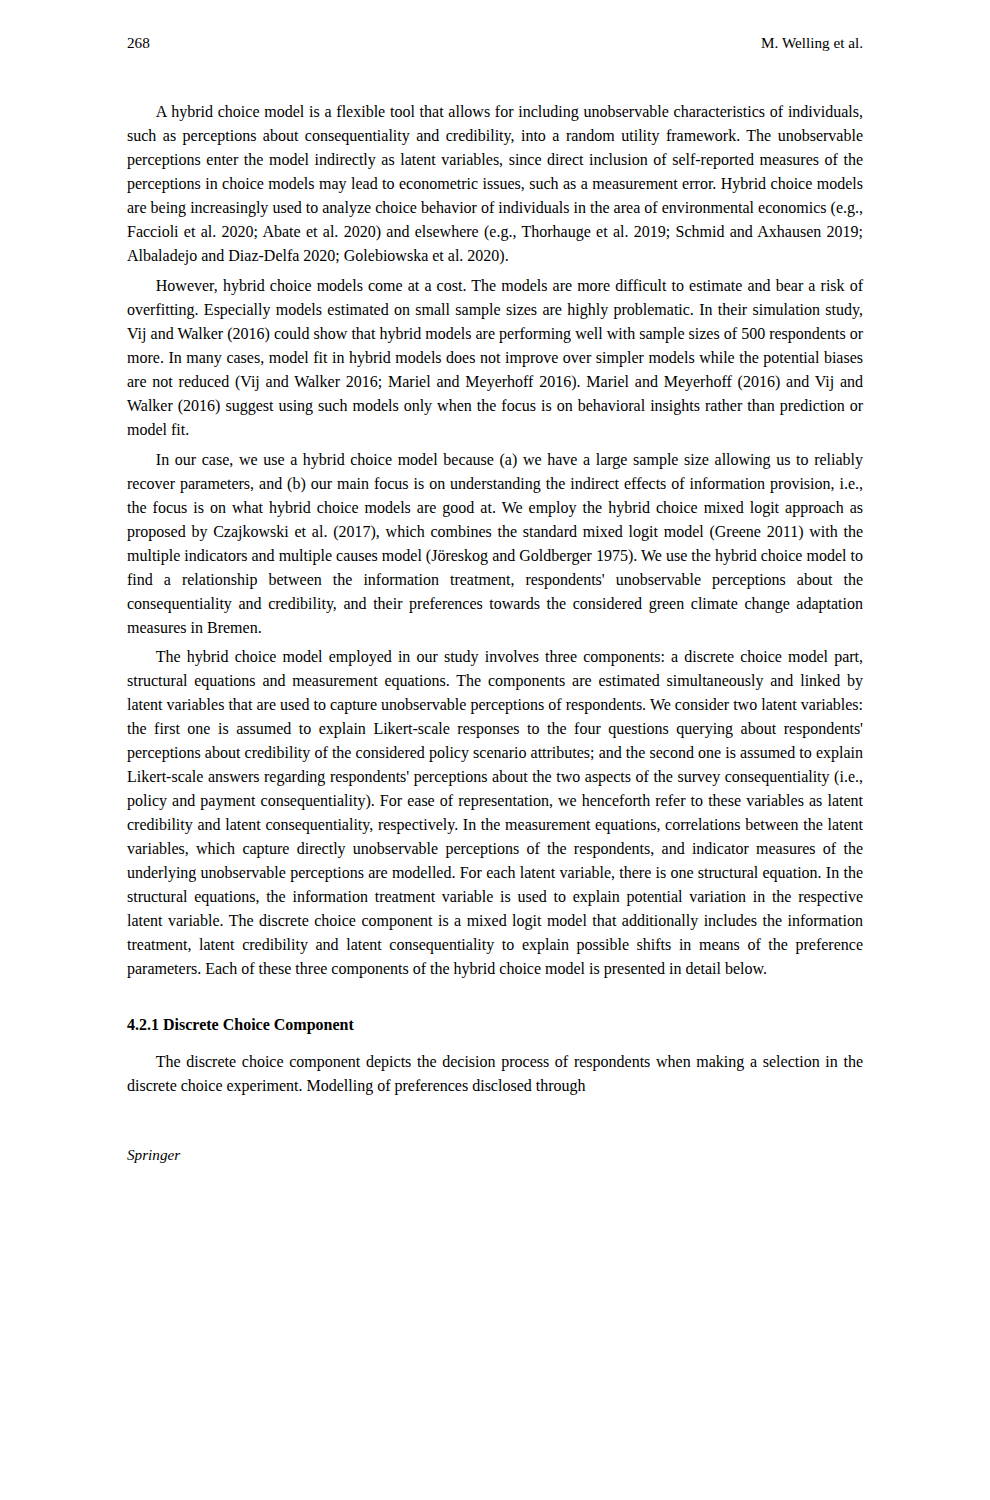268 M. Welling et al.
A hybrid choice model is a flexible tool that allows for including unobservable characteristics of individuals, such as perceptions about consequentiality and credibility, into a random utility framework. The unobservable perceptions enter the model indirectly as latent variables, since direct inclusion of self-reported measures of the perceptions in choice models may lead to econometric issues, such as a measurement error. Hybrid choice models are being increasingly used to analyze choice behavior of individuals in the area of environmental economics (e.g., Faccioli et al. 2020; Abate et al. 2020) and elsewhere (e.g., Thorhauge et al. 2019; Schmid and Axhausen 2019; Albaladejo and Diaz-Delfa 2020; Golebiowska et al. 2020).
However, hybrid choice models come at a cost. The models are more difficult to estimate and bear a risk of overfitting. Especially models estimated on small sample sizes are highly problematic. In their simulation study, Vij and Walker (2016) could show that hybrid models are performing well with sample sizes of 500 respondents or more. In many cases, model fit in hybrid models does not improve over simpler models while the potential biases are not reduced (Vij and Walker 2016; Mariel and Meyerhoff 2016). Mariel and Meyerhoff (2016) and Vij and Walker (2016) suggest using such models only when the focus is on behavioral insights rather than prediction or model fit.
In our case, we use a hybrid choice model because (a) we have a large sample size allowing us to reliably recover parameters, and (b) our main focus is on understanding the indirect effects of information provision, i.e., the focus is on what hybrid choice models are good at. We employ the hybrid choice mixed logit approach as proposed by Czajkowski et al. (2017), which combines the standard mixed logit model (Greene 2011) with the multiple indicators and multiple causes model (Jöreskog and Goldberger 1975). We use the hybrid choice model to find a relationship between the information treatment, respondents' unobservable perceptions about the consequentiality and credibility, and their preferences towards the considered green climate change adaptation measures in Bremen.
The hybrid choice model employed in our study involves three components: a discrete choice model part, structural equations and measurement equations. The components are estimated simultaneously and linked by latent variables that are used to capture unobservable perceptions of respondents. We consider two latent variables: the first one is assumed to explain Likert-scale responses to the four questions querying about respondents' perceptions about credibility of the considered policy scenario attributes; and the second one is assumed to explain Likert-scale answers regarding respondents' perceptions about the two aspects of the survey consequentiality (i.e., policy and payment consequentiality). For ease of representation, we henceforth refer to these variables as latent credibility and latent consequentiality, respectively. In the measurement equations, correlations between the latent variables, which capture directly unobservable perceptions of the respondents, and indicator measures of the underlying unobservable perceptions are modelled. For each latent variable, there is one structural equation. In the structural equations, the information treatment variable is used to explain potential variation in the respective latent variable. The discrete choice component is a mixed logit model that additionally includes the information treatment, latent credibility and latent consequentiality to explain possible shifts in means of the preference parameters. Each of these three components of the hybrid choice model is presented in detail below.
4.2.1 Discrete Choice Component
The discrete choice component depicts the decision process of respondents when making a selection in the discrete choice experiment. Modelling of preferences disclosed through
Springer